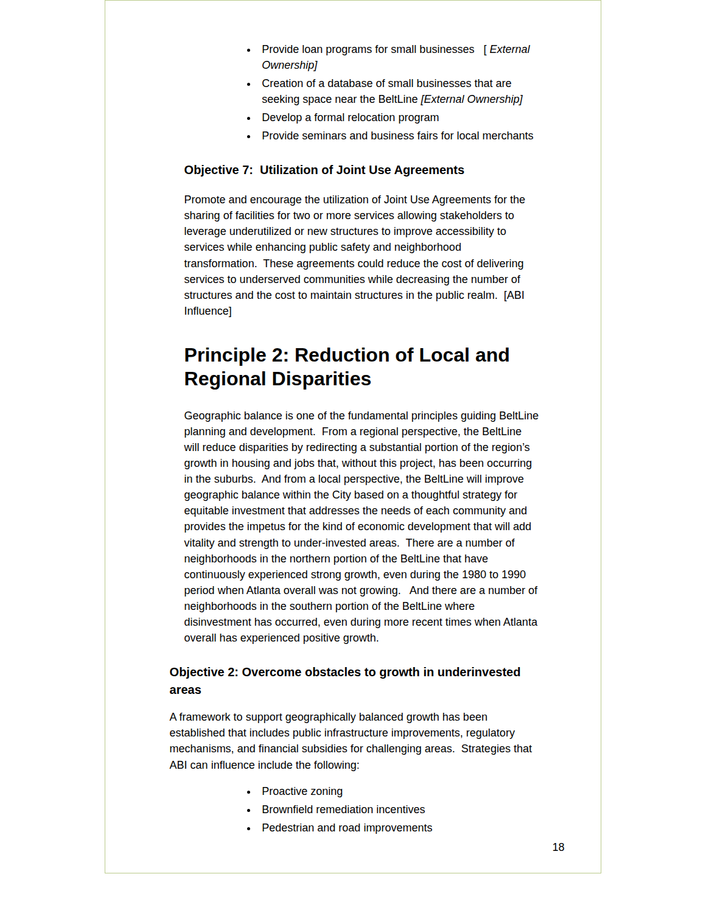Provide loan programs for small businesses [ External Ownership]
Creation of a database of small businesses that are seeking space near the BeltLine [External Ownership]
Develop a formal relocation program
Provide seminars and business fairs for local merchants
Objective 7: Utilization of Joint Use Agreements
Promote and encourage the utilization of Joint Use Agreements for the sharing of facilities for two or more services allowing stakeholders to leverage underutilized or new structures to improve accessibility to services while enhancing public safety and neighborhood transformation. These agreements could reduce the cost of delivering services to underserved communities while decreasing the number of structures and the cost to maintain structures in the public realm. [ABI Influence]
Principle 2: Reduction of Local and Regional Disparities
Geographic balance is one of the fundamental principles guiding BeltLine planning and development. From a regional perspective, the BeltLine will reduce disparities by redirecting a substantial portion of the region’s growth in housing and jobs that, without this project, has been occurring in the suburbs. And from a local perspective, the BeltLine will improve geographic balance within the City based on a thoughtful strategy for equitable investment that addresses the needs of each community and provides the impetus for the kind of economic development that will add vitality and strength to under-invested areas. There are a number of neighborhoods in the northern portion of the BeltLine that have continuously experienced strong growth, even during the 1980 to 1990 period when Atlanta overall was not growing. And there are a number of neighborhoods in the southern portion of the BeltLine where disinvestment has occurred, even during more recent times when Atlanta overall has experienced positive growth.
Objective 2: Overcome obstacles to growth in underinvested areas
A framework to support geographically balanced growth has been established that includes public infrastructure improvements, regulatory mechanisms, and financial subsidies for challenging areas. Strategies that ABI can influence include the following:
Proactive zoning
Brownfield remediation incentives
Pedestrian and road improvements
18